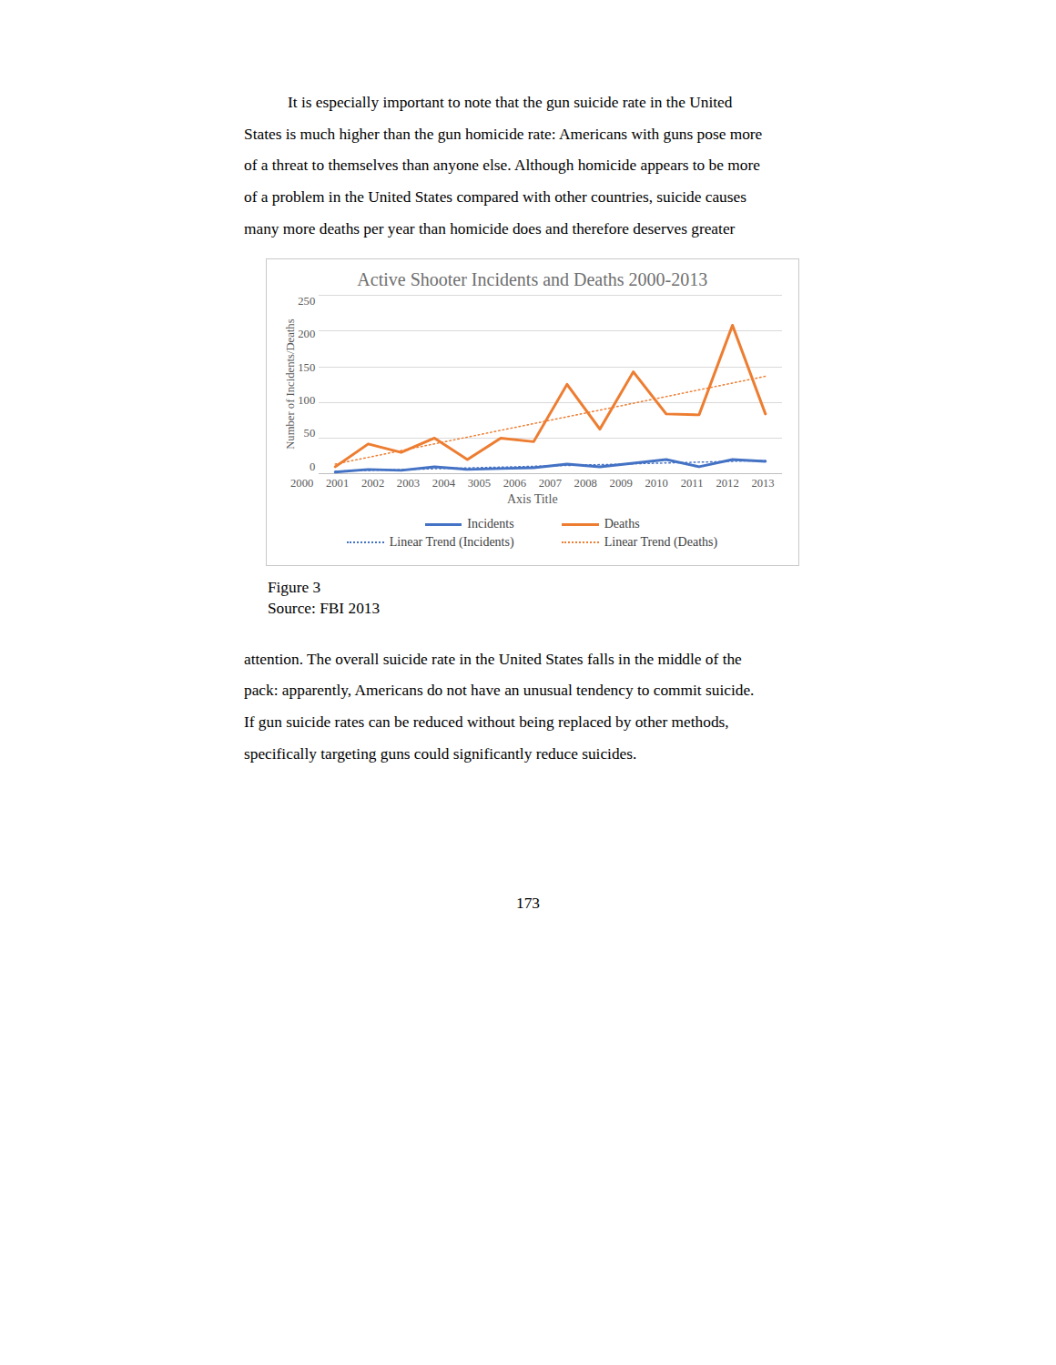It is especially important to note that the gun suicide rate in the United
States is much higher than the gun homicide rate: Americans with guns pose more
of a threat to themselves than anyone else. Although homicide appears to be more
of a problem in the United States compared with other countries, suicide causes
many more deaths per year than homicide does and therefore deserves greater
Active Shooter Incidents and Deaths 2000-2013
Number of Incidents/Deaths
250 200 150 100 50 0
20002001200220032004300520062007200820092010201120122013
Axis Title
Incidents
Deaths
Linear Trend (Incidents)
Linear Trend (Deaths)
Figure 3
Source: FBI 2013
attention. The overall suicide rate in the United States falls in the middle of the
pack: apparently, Americans do not have an unusual tendency to commit suicide.
If gun suicide rates can be reduced without being replaced by other methods,
specifically targeting guns could significantly reduce suicides.
173